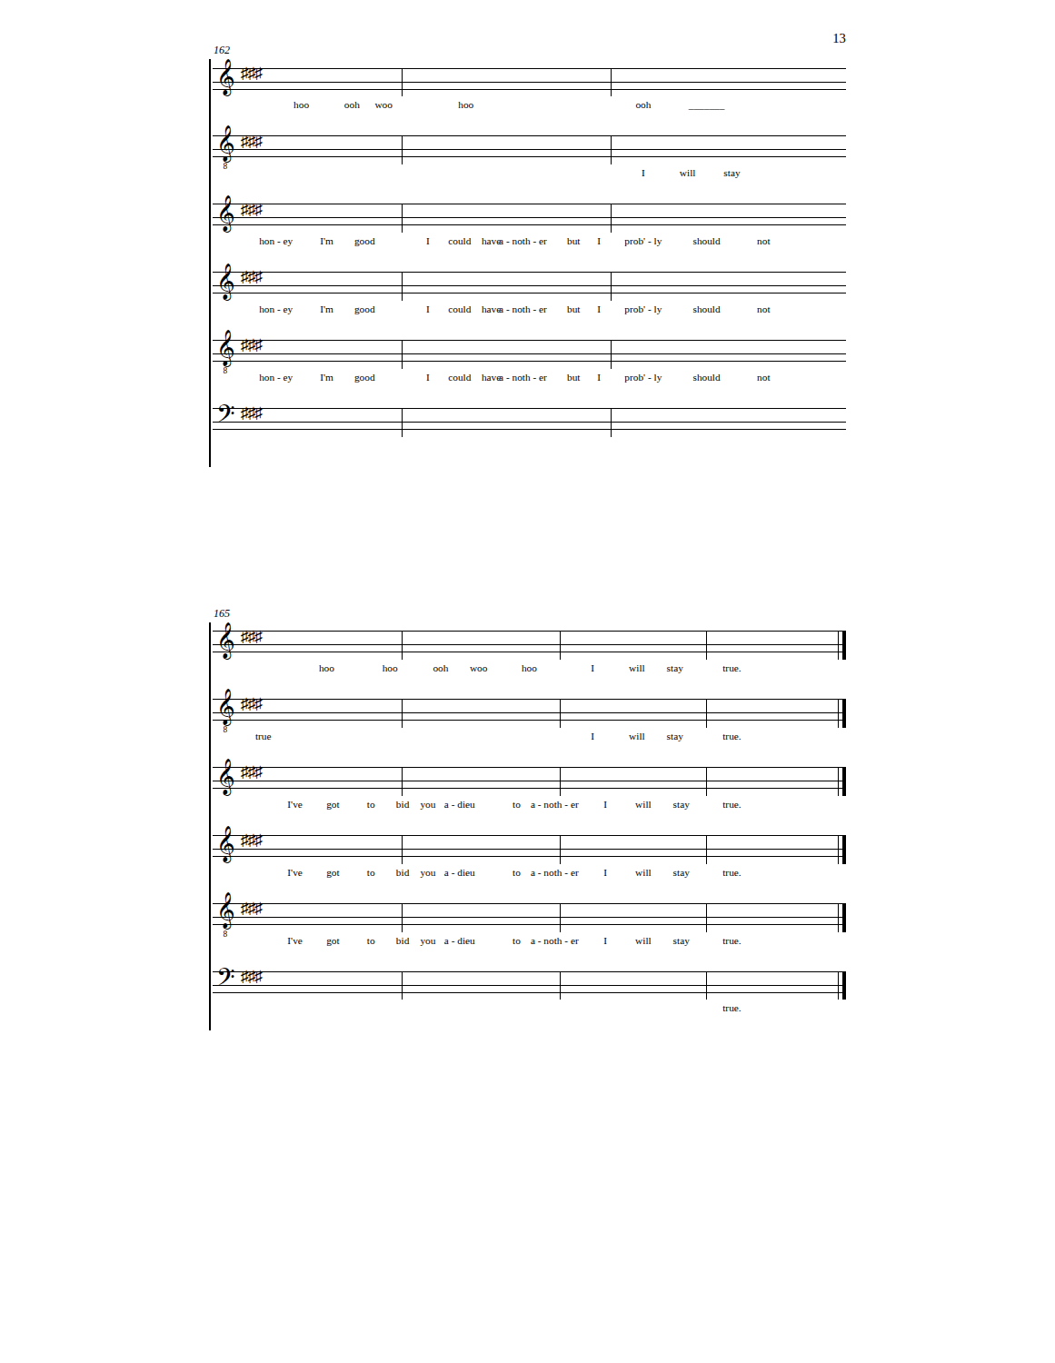13
162
𝄞
♯♯♯
hoo ooh woo hoo ooh _______
𝄞
8
♯♯♯
I will stay
𝄞
♯♯♯
hon - ey I'm good I could have a - noth - er but I prob' - ly should not
𝄞
♯♯♯
hon - ey I'm good I could have a - noth - er but I prob' - ly should not
𝄞
8
♯♯♯
hon - ey I'm good I could have a - noth - er but I prob' - ly should not
𝄢
♯♯♯
165
𝄞
♯♯♯
hoo hoo ooh woo hoo I will stay true.
𝄞
8
♯♯♯
true I will stay true.
𝄞
♯♯♯
I've got to bid you a - dieu to a - noth - er I will stay true.
𝄞
♯♯♯
I've got to bid you a - dieu to a - noth - er I will stay true.
𝄞
8
♯♯♯
I've got to bid you a - dieu to a - noth - er I will stay true.
𝄢
♯♯♯
true.
Page 13 of a six-part a cappella choral arrangement. Key signature: three sharps (A major). System one begins at measure 162; system two begins at measure 165 and ends with a final barline. Upper voice sings vocables "hoo ooh woo hoo ooh"; second voice sings "I will stay true"; lower voices sing "honey I'm good, I could have another but I probably should not" and "I've got to bid you adieu to another, I will stay true."